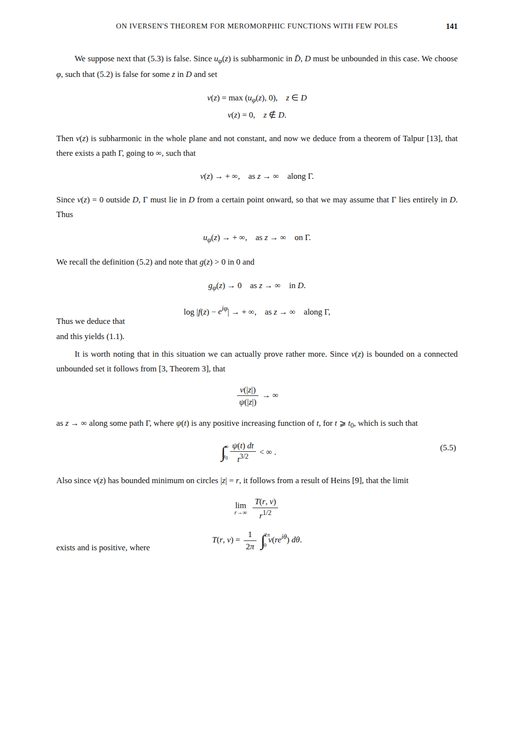ON IVERSEN'S THEOREM FOR MEROMORPHIC FUNCTIONS WITH FEW POLES 141
We suppose next that (5.3) is false. Since uφ(z) is subharmonic in D̄, D must be unbounded in this case. We choose φ, such that (5.2) is false for some z in D and set
v(z) = max (uφ(z), 0), z ∈ D v(z) = 0, z ∉ D.
Then v(z) is subharmonic in the whole plane and not constant, and now we deduce from a theorem of Talpur [13], that there exists a path Γ, going to ∞, such that
v(z) → + ∞, as z → ∞ along Γ.
Since v(z) = 0 outside D, Γ must lie in D from a certain point onward, so that we may assume that Γ lies entirely in D. Thus
uφ(z) → + ∞, as z → ∞ on Γ.
We recall the definition (5.2) and note that g(z) > 0 in 0 and
gφ(z) → 0 as z → ∞ in D.
Thus we deduce that
log |f(z) − eiφ| → + ∞, as z → ∞ along Γ,
and this yields (1.1).
It is worth noting that in this situation we can actually prove rather more. Since v(z) is bounded on a connected unbounded set it follows from [3, Theorem 3], that
v(|z|) ψ(|z|) → ∞
as z → ∞ along some path Γ, where ψ(t) is any positive increasing function of t, for t ⩾ t0, which is such that
(5.5) ∫ ∞ t0 ψ(t) dt t3/2 < ∞ .
Also since v(z) has bounded minimum on circles |z| = r, it follows from a result of Heins [9], that the limit
lim r→∞ T(r, v) r1/2
exists and is positive, where
T(r, v) = 1 2π ∫ 2π 0 v(reiθ) dθ.